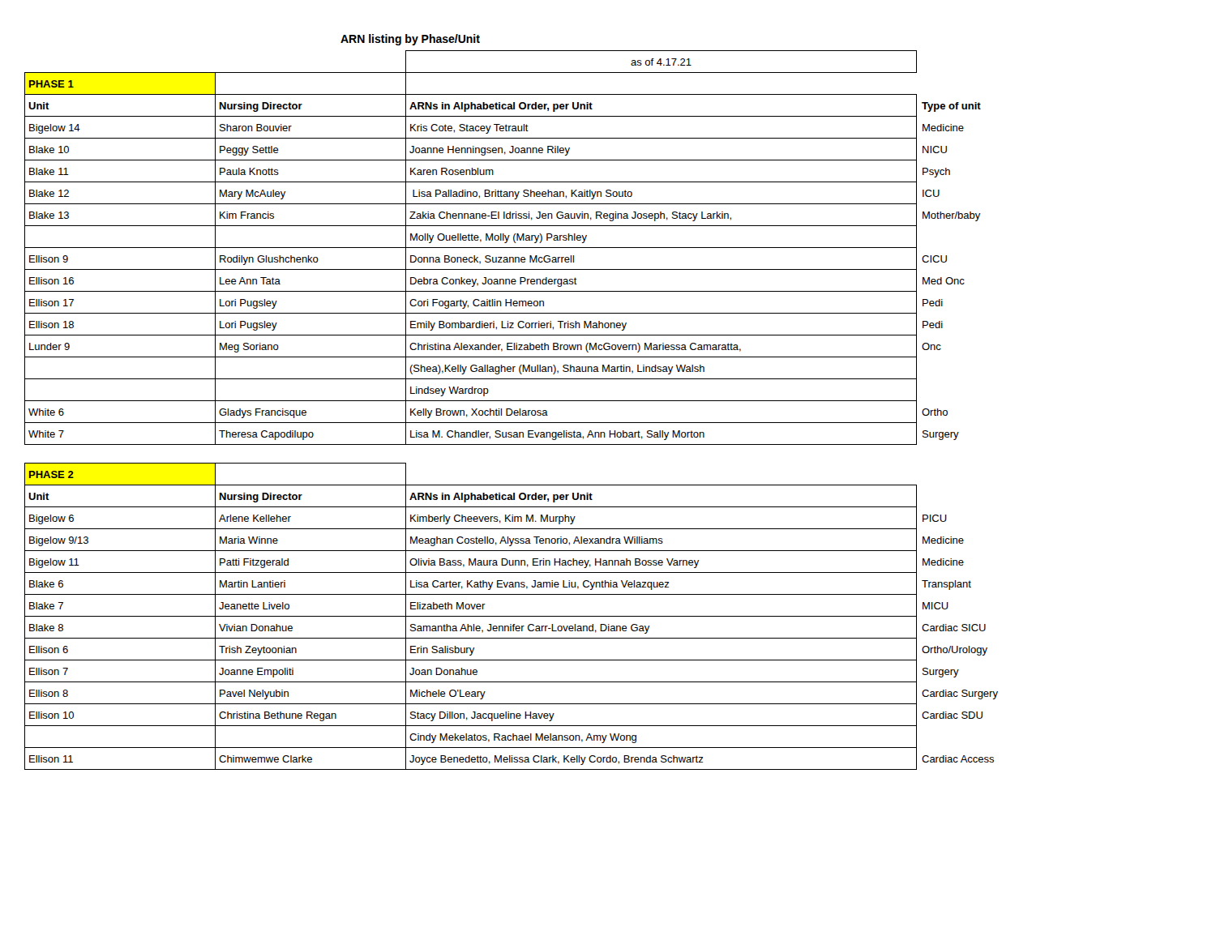ARN listing by Phase/Unit
| | | as of 4.17.21 | |
| PHASE 1 | | | |
| Unit | Nursing Director | ARNs in Alphabetical Order, per Unit | Type of unit |
| Bigelow 14 | Sharon Bouvier | Kris Cote, Stacey Tetrault | Medicine |
| Blake 10 | Peggy Settle | Joanne Henningsen, Joanne Riley | NICU |
| Blake 11 | Paula Knotts | Karen Rosenblum | Psych |
| Blake 12 | Mary McAuley | Lisa Palladino, Brittany Sheehan, Kaitlyn Souto | ICU |
| Blake 13 | Kim Francis | Zakia Chennane-El Idrissi, Jen Gauvin, Regina Joseph, Stacy Larkin, | Mother/baby |
| | | Molly Ouellette, Molly (Mary) Parshley | |
| Ellison 9 | Rodilyn Glushchenko | Donna Boneck, Suzanne McGarrell | CICU |
| Ellison 16 | Lee Ann Tata | Debra Conkey, Joanne Prendergast | Med Onc |
| Ellison 17 | Lori Pugsley | Cori Fogarty, Caitlin Hemeon | Pedi |
| Ellison 18 | Lori Pugsley | Emily Bombardieri, Liz Corrieri, Trish Mahoney | Pedi |
| Lunder 9 | Meg Soriano | Christina Alexander, Elizabeth Brown (McGovern) Mariessa Camaratta, | Onc |
| | | (Shea),Kelly Gallagher (Mullan), Shauna Martin, Lindsay Walsh | |
| | | Lindsey Wardrop | |
| White 6 | Gladys Francisque | Kelly Brown, Xochtil Delarosa | Ortho |
| White 7 | Theresa Capodilupo | Lisa M. Chandler, Susan Evangelista, Ann Hobart, Sally Morton | Surgery |
| PHASE 2 | | | |
| Unit | Nursing Director | ARNs in Alphabetical Order, per Unit | |
| Bigelow 6 | Arlene Kelleher | Kimberly Cheevers, Kim M. Murphy | PICU |
| Bigelow 9/13 | Maria Winne | Meaghan Costello, Alyssa Tenorio, Alexandra Williams | Medicine |
| Bigelow 11 | Patti Fitzgerald | Olivia Bass, Maura Dunn, Erin Hachey, Hannah Bosse Varney | Medicine |
| Blake 6 | Martin Lantieri | Lisa Carter, Kathy Evans, Jamie Liu, Cynthia Velazquez | Transplant |
| Blake 7 | Jeanette Livelo | Elizabeth Mover | MICU |
| Blake 8 | Vivian Donahue | Samantha Ahle, Jennifer Carr-Loveland, Diane Gay | Cardiac SICU |
| Ellison 6 | Trish Zeytoonian | Erin Salisbury | Ortho/Urology |
| Ellison 7 | Joanne Empoliti | Joan Donahue | Surgery |
| Ellison 8 | Pavel Nelyubin | Michele O'Leary | Cardiac Surgery |
| Ellison 10 | Christina Bethune Regan | Stacy Dillon, Jacqueline Havey | Cardiac SDU |
| | | Cindy Mekelatos, Rachael Melanson, Amy Wong | |
| Ellison 11 | Chimwemwe Clarke | Joyce Benedetto, Melissa Clark, Kelly Cordo, Brenda Schwartz | Cardiac Access |